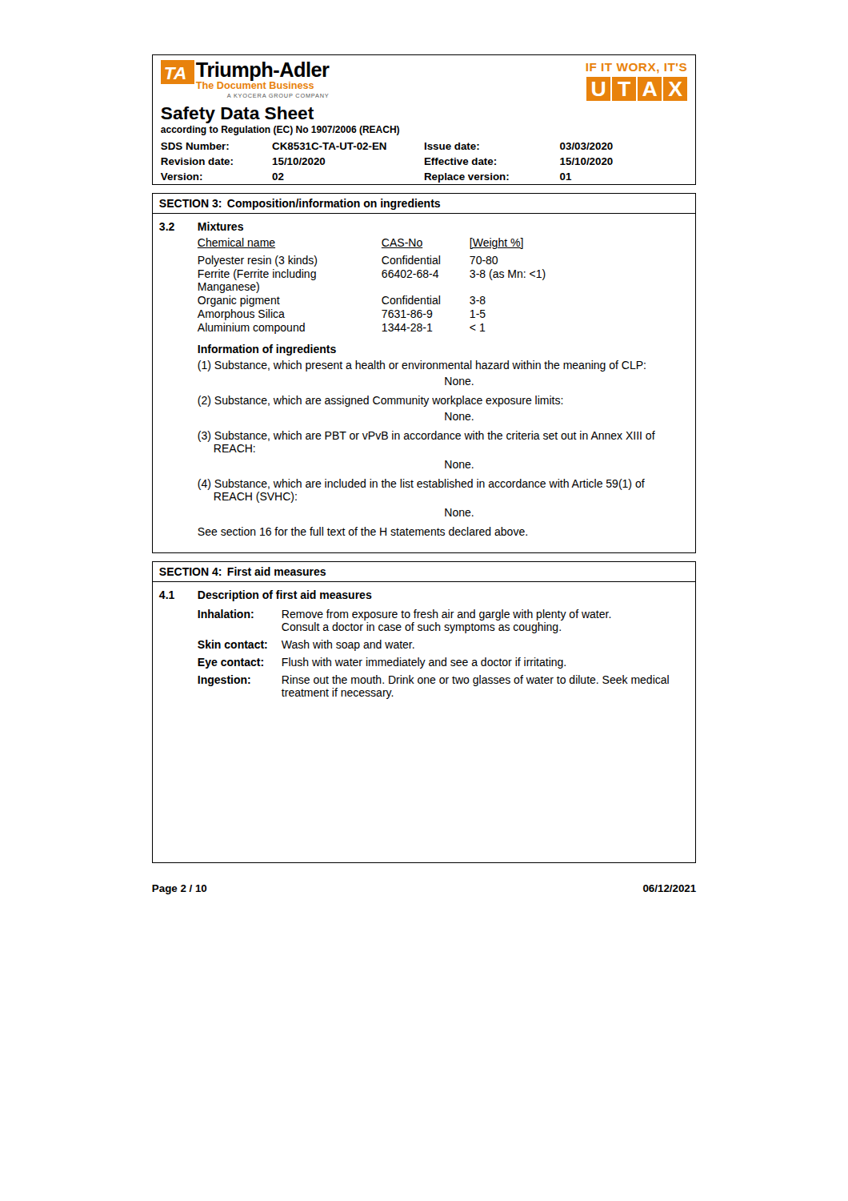Triumph-Adler
The Document Business
A KYOCERA GROUP COMPANY
IF IT WORX, IT'S
U
T
A
X
Safety Data Sheet
according to Regulation (EC) No 1907/2006 (REACH)
| SDS Number: | CK8531C-TA-UT-02-EN | Issue date: | 03/03/2020 |
| Revision date: | 15/10/2020 | Effective date: | 15/10/2020 |
| Version: | 02 | Replace version: | 01 |
SECTION 3: Composition/information on ingredients
3.2
Mixtures
| Chemical name | CAS-No | [Weight %] |
| Polyester resin (3 kinds) | Confidential | 70-80 |
| Ferrite (Ferrite including Manganese) | 66402-68-4 | 3-8 (as Mn: <1) |
| Organic pigment | Confidential | 3-8 |
| Amorphous Silica | 7631-86-9 | 1-5 |
| Aluminium compound | 1344-28-1 | < 1 |
Information of ingredients
(1) Substance, which present a health or environmental hazard within the meaning of CLP:
None.
(2) Substance, which are assigned Community workplace exposure limits:
None.
(3) Substance, which are PBT or vPvB in accordance with the criteria set out in Annex XIII of
REACH:
None.
(4) Substance, which are included in the list established in accordance with Article 59(1) of
REACH (SVHC):
None.
See section 16 for the full text of the H statements declared above.
SECTION 4: First aid measures
4.1
Description of first aid measures
Inhalation:
Remove from exposure to fresh air and gargle with plenty of water.
Consult a doctor in case of such symptoms as coughing.
Skin contact:
Wash with soap and water.
Eye contact:
Flush with water immediately and see a doctor if irritating.
Ingestion:
Rinse out the mouth. Drink one or two glasses of water to dilute. Seek medical treatment if necessary.
Page 2 / 10
06/12/2021